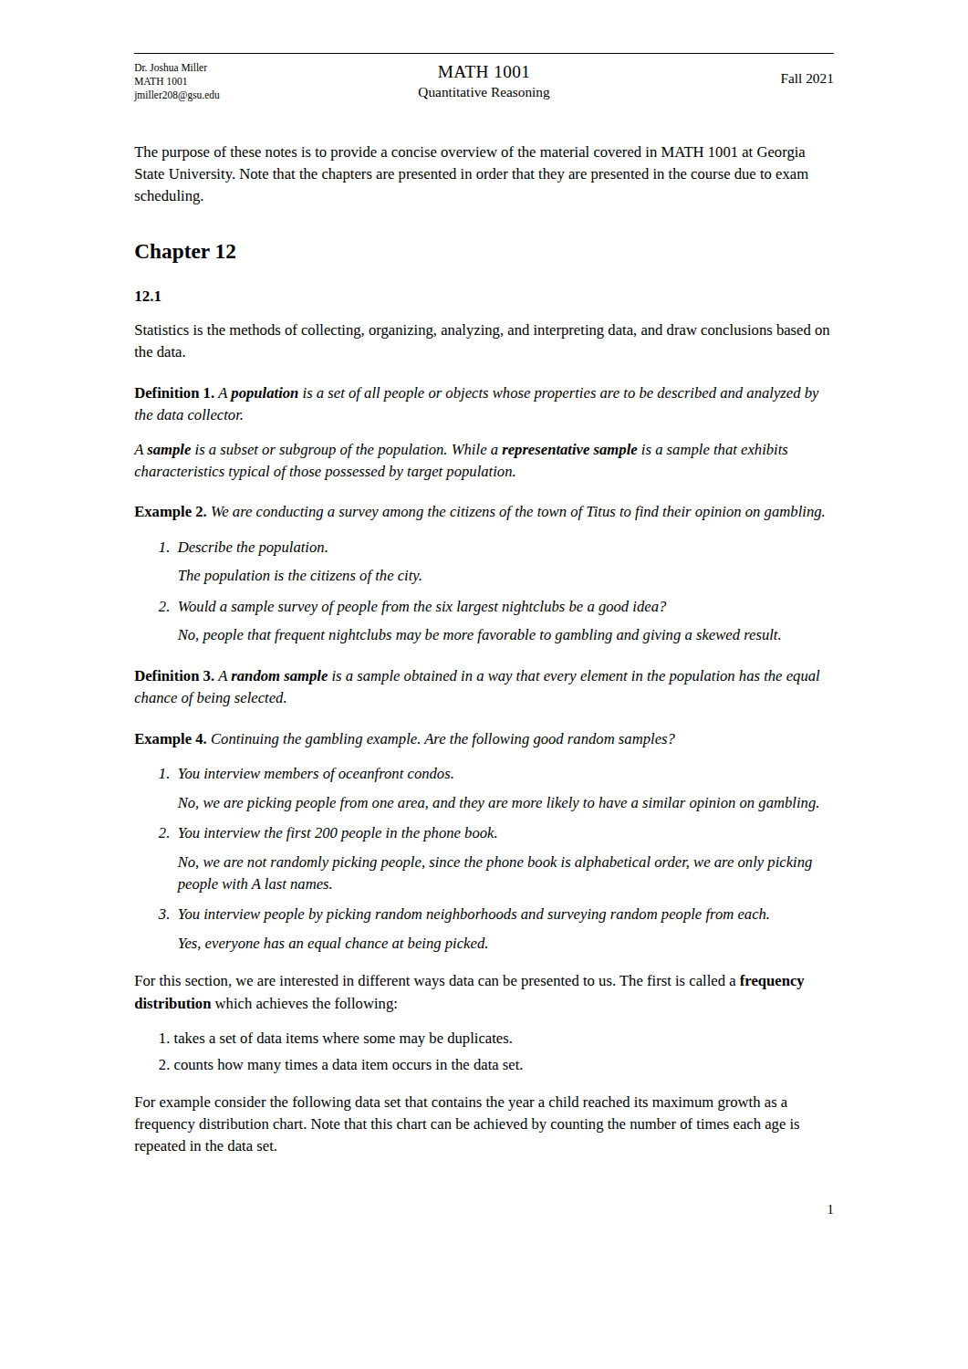Dr. Joshua Miller
MATH 1001
jmiller208@gsu.edu
MATH 1001
Quantitative Reasoning
Fall 2021
The purpose of these notes is to provide a concise overview of the material covered in MATH 1001 at Georgia State University. Note that the chapters are presented in order that they are presented in the course due to exam scheduling.
Chapter 12
12.1
Statistics is the methods of collecting, organizing, analyzing, and interpreting data, and draw conclusions based on the data.
Definition 1. A population is a set of all people or objects whose properties are to be described and analyzed by the data collector.
A sample is a subset or subgroup of the population. While a representative sample is a sample that exhibits characteristics typical of those possessed by target population.
Example 2. We are conducting a survey among the citizens of the town of Titus to find their opinion on gambling.
Describe the population.
The population is the citizens of the city.
Would a sample survey of people from the six largest nightclubs be a good idea?
No, people that frequent nightclubs may be more favorable to gambling and giving a skewed result.
Definition 3. A random sample is a sample obtained in a way that every element in the population has the equal chance of being selected.
Example 4. Continuing the gambling example. Are the following good random samples?
You interview members of oceanfront condos.
No, we are picking people from one area, and they are more likely to have a similar opinion on gambling.
You interview the first 200 people in the phone book.
No, we are not randomly picking people, since the phone book is alphabetical order, we are only picking people with A last names.
You interview people by picking random neighborhoods and surveying random people from each.
Yes, everyone has an equal chance at being picked.
For this section, we are interested in different ways data can be presented to us. The first is called a frequency distribution which achieves the following:
takes a set of data items where some may be duplicates.
counts how many times a data item occurs in the data set.
For example consider the following data set that contains the year a child reached its maximum growth as a frequency distribution chart. Note that this chart can be achieved by counting the number of times each age is repeated in the data set.
1